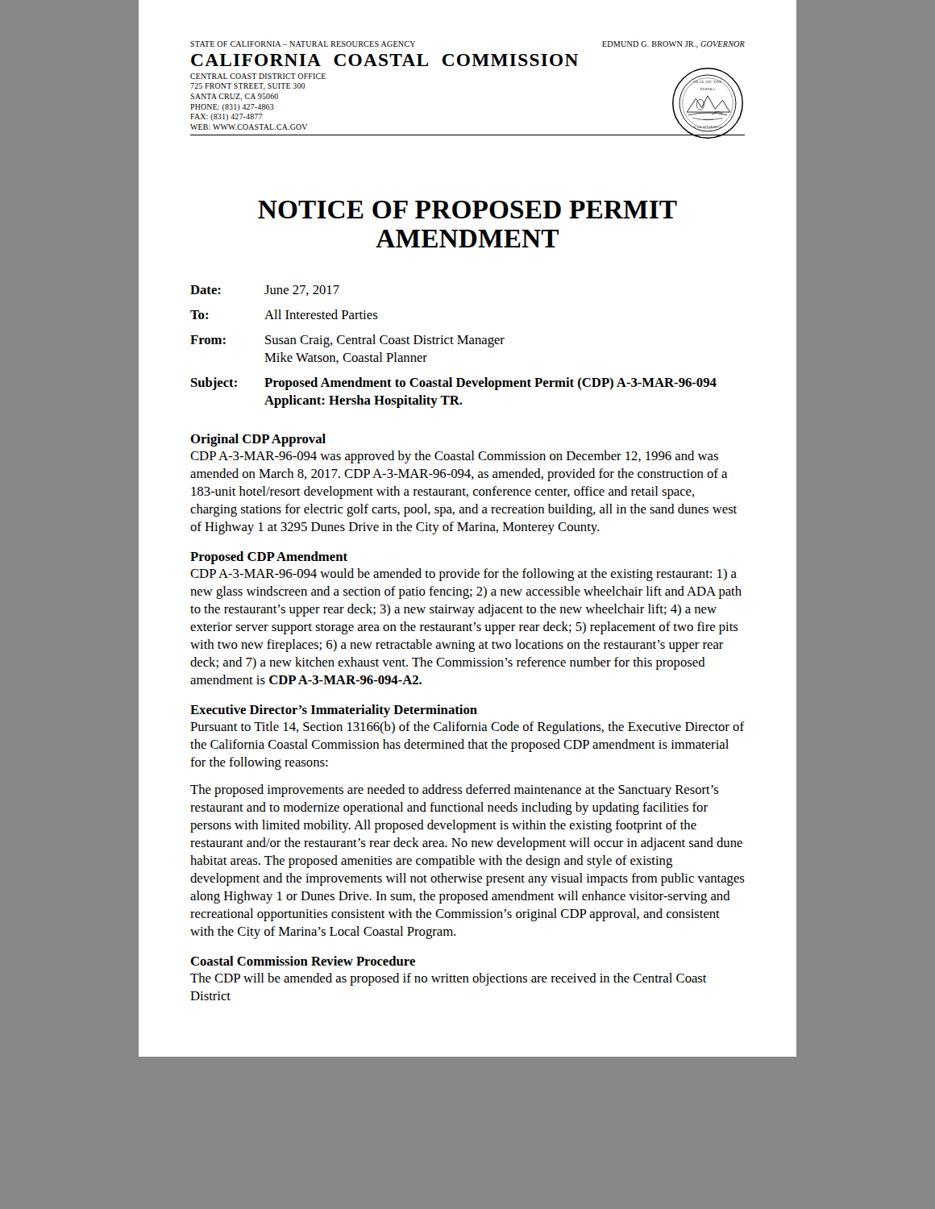STATE OF CALIFORNIA – NATURAL RESOURCES AGENCY
EDMUND G. BROWN JR., GOVERNOR
CALIFORNIA COASTAL COMMISSION
CENTRAL COAST DISTRICT OFFICE
725 FRONT STREET, SUITE 300
SANTA CRUZ, CA 95060
PHONE: (831) 427-4863
FAX: (831) 427-4877
WEB: WWW.COASTAL.CA.GOV
SEAL OF THE CALIFORNIA EUREKA
NOTICE OF PROPOSED PERMIT AMENDMENT
| Date: | June 27, 2017 |
| To: | All Interested Parties |
| From: | Susan Craig, Central Coast District Manager Mike Watson, Coastal Planner |
| Subject: | Proposed Amendment to Coastal Development Permit (CDP) A-3-MAR-96-094 Applicant: Hersha Hospitality TR. |
Original CDP Approval
CDP A-3-MAR-96-094 was approved by the Coastal Commission on December 12, 1996 and was amended on March 8, 2017. CDP A-3-MAR-96-094, as amended, provided for the construction of a 183-unit hotel/resort development with a restaurant, conference center, office and retail space, charging stations for electric golf carts, pool, spa, and a recreation building, all in the sand dunes west of Highway 1 at 3295 Dunes Drive in the City of Marina, Monterey County.
Proposed CDP Amendment
CDP A-3-MAR-96-094 would be amended to provide for the following at the existing restaurant: 1) a new glass windscreen and a section of patio fencing; 2) a new accessible wheelchair lift and ADA path to the restaurant’s upper rear deck; 3) a new stairway adjacent to the new wheelchair lift; 4) a new exterior server support storage area on the restaurant’s upper rear deck; 5) replacement of two fire pits with two new fireplaces; 6) a new retractable awning at two locations on the restaurant’s upper rear deck; and 7) a new kitchen exhaust vent. The Commission’s reference number for this proposed amendment is CDP A-3-MAR-96-094-A2.
Executive Director’s Immateriality Determination
Pursuant to Title 14, Section 13166(b) of the California Code of Regulations, the Executive Director of the California Coastal Commission has determined that the proposed CDP amendment is immaterial for the following reasons:
The proposed improvements are needed to address deferred maintenance at the Sanctuary Resort’s restaurant and to modernize operational and functional needs including by updating facilities for persons with limited mobility. All proposed development is within the existing footprint of the restaurant and/or the restaurant’s rear deck area. No new development will occur in adjacent sand dune habitat areas. The proposed amenities are compatible with the design and style of existing development and the improvements will not otherwise present any visual impacts from public vantages along Highway 1 or Dunes Drive. In sum, the proposed amendment will enhance visitor-serving and recreational opportunities consistent with the Commission’s original CDP approval, and consistent with the City of Marina’s Local Coastal Program.
Coastal Commission Review Procedure
The CDP will be amended as proposed if no written objections are received in the Central Coast District